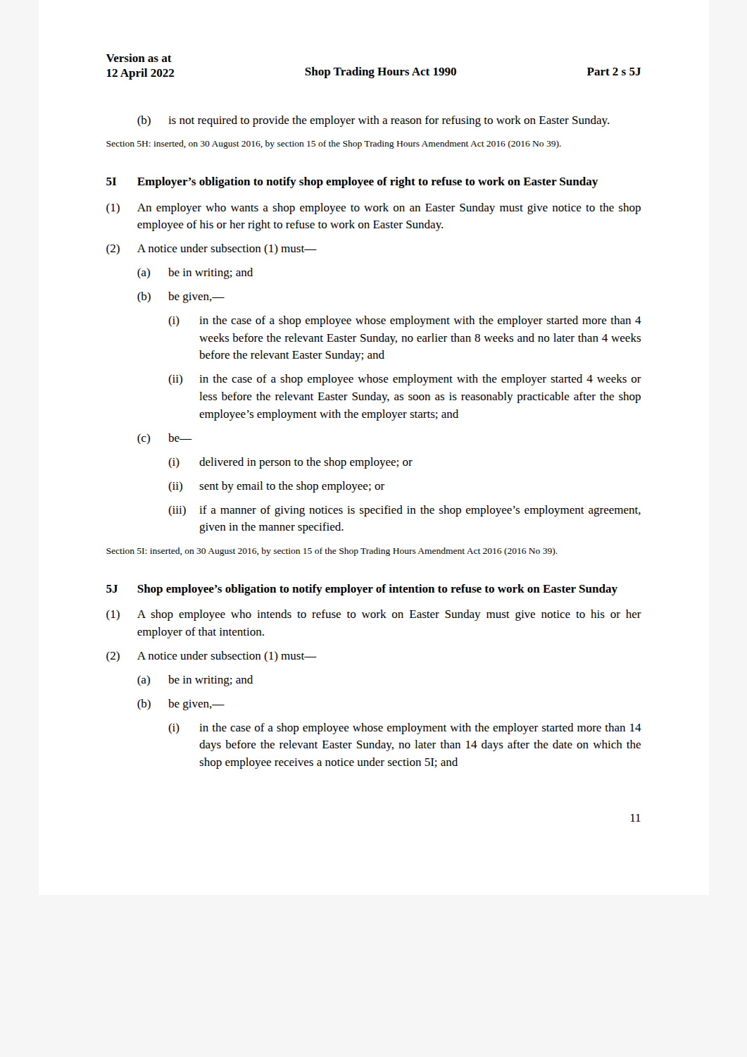Version as at
12 April 2022
Shop Trading Hours Act 1990
Part 2 s 5J
(b)
is not required to provide the employer with a reason for refusing to work on Easter Sunday.
Section 5H: inserted, on 30 August 2016, by section 15 of the Shop Trading Hours Amendment Act 2016 (2016 No 39).
5I Employer’s obligation to notify shop employee of right to refuse to work on Easter Sunday
(1)
An employer who wants a shop employee to work on an Easter Sunday must give notice to the shop employee of his or her right to refuse to work on Easter Sunday.
(2)
A notice under subsection (1) must—
(a)
be in writing; and
(b)
be given,—
(i)
in the case of a shop employee whose employment with the employer started more than 4 weeks before the relevant Easter Sunday, no earlier than 8 weeks and no later than 4 weeks before the relevant Easter Sunday; and
(ii)
in the case of a shop employee whose employment with the employer started 4 weeks or less before the relevant Easter Sunday, as soon as is reasonably practicable after the shop employee’s employment with the employer starts; and
(c)
be—
(i)
delivered in person to the shop employee; or
(ii)
sent by email to the shop employee; or
(iii)
if a manner of giving notices is specified in the shop employee’s employment agreement, given in the manner specified.
Section 5I: inserted, on 30 August 2016, by section 15 of the Shop Trading Hours Amendment Act 2016 (2016 No 39).
5J Shop employee’s obligation to notify employer of intention to refuse to work on Easter Sunday
(1)
A shop employee who intends to refuse to work on Easter Sunday must give notice to his or her employer of that intention.
(2)
A notice under subsection (1) must—
(a)
be in writing; and
(b)
be given,—
(i)
in the case of a shop employee whose employment with the employer started more than 14 days before the relevant Easter Sunday, no later than 14 days after the date on which the shop employee receives a notice under section 5I; and
11